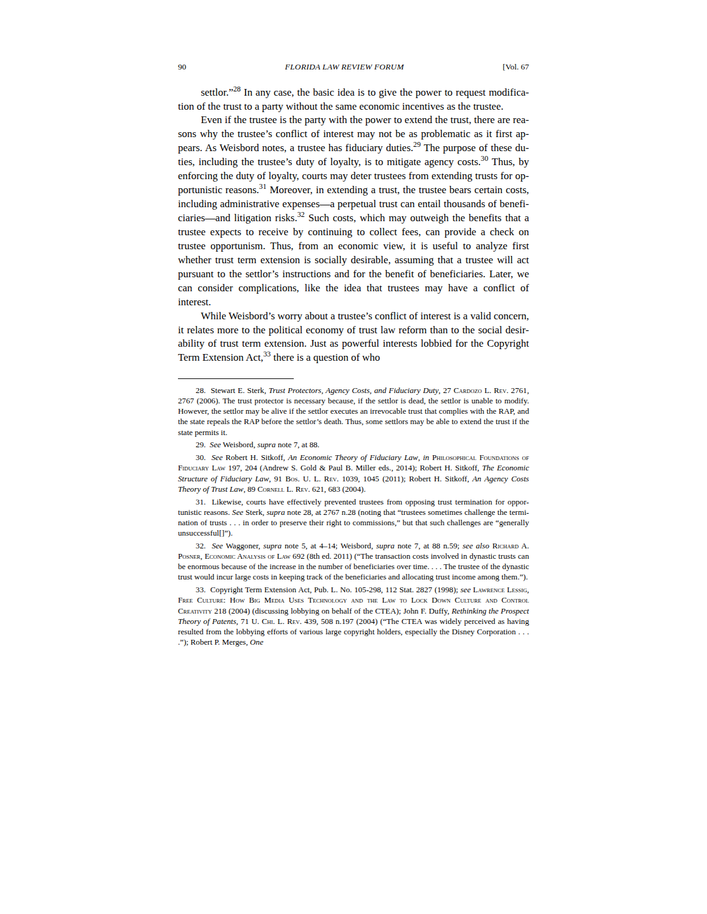90 FLORIDA LAW REVIEW FORUM [Vol. 67
settlor.”28 In any case, the basic idea is to give the power to request modification of the trust to a party without the same economic incentives as the trustee.
Even if the trustee is the party with the power to extend the trust, there are reasons why the trustee’s conflict of interest may not be as problematic as it first appears. As Weisbord notes, a trustee has fiduciary duties.29 The purpose of these duties, including the trustee’s duty of loyalty, is to mitigate agency costs.30 Thus, by enforcing the duty of loyalty, courts may deter trustees from extending trusts for opportunistic reasons.31 Moreover, in extending a trust, the trustee bears certain costs, including administrative expenses—a perpetual trust can entail thousands of beneficiaries—and litigation risks.32 Such costs, which may outweigh the benefits that a trustee expects to receive by continuing to collect fees, can provide a check on trustee opportunism. Thus, from an economic view, it is useful to analyze first whether trust term extension is socially desirable, assuming that a trustee will act pursuant to the settlor’s instructions and for the benefit of beneficiaries. Later, we can consider complications, like the idea that trustees may have a conflict of interest.
While Weisbord’s worry about a trustee’s conflict of interest is a valid concern, it relates more to the political economy of trust law reform than to the social desirability of trust term extension. Just as powerful interests lobbied for the Copyright Term Extension Act,33 there is a question of who
28. Stewart E. Sterk, Trust Protectors, Agency Costs, and Fiduciary Duty, 27 Cardozo L. Rev. 2761, 2767 (2006). The trust protector is necessary because, if the settlor is dead, the settlor is unable to modify. However, the settlor may be alive if the settlor executes an irrevocable trust that complies with the RAP, and the state repeals the RAP before the settlor’s death. Thus, some settlors may be able to extend the trust if the state permits it.
29. See Weisbord, supra note 7, at 88.
30. See Robert H. Sitkoff, An Economic Theory of Fiduciary Law, in Philosophical Foundations of Fiduciary Law 197, 204 (Andrew S. Gold & Paul B. Miller eds., 2014); Robert H. Sitkoff, The Economic Structure of Fiduciary Law, 91 Bos. U. L. Rev. 1039, 1045 (2011); Robert H. Sitkoff, An Agency Costs Theory of Trust Law, 89 Cornell L. Rev. 621, 683 (2004).
31. Likewise, courts have effectively prevented trustees from opposing trust termination for opportunistic reasons. See Sterk, supra note 28, at 2767 n.28 (noting that “trustees sometimes challenge the termination of trusts . . . in order to preserve their right to commissions,” but that such challenges are “generally unsuccessful[]”).
32. See Waggoner, supra note 5, at 4–14; Weisbord, supra note 7, at 88 n.59; see also Richard A. Posner, Economic Analysis of Law 692 (8th ed. 2011) (“The transaction costs involved in dynastic trusts can be enormous because of the increase in the number of beneficiaries over time. . . . The trustee of the dynastic trust would incur large costs in keeping track of the beneficiaries and allocating trust income among them.”).
33. Copyright Term Extension Act, Pub. L. No. 105-298, 112 Stat. 2827 (1998); see Lawrence Lessig, Free Culture: How Big Media Uses Technology and the Law to Lock Down Culture and Control Creativity 218 (2004) (discussing lobbying on behalf of the CTEA); John F. Duffy, Rethinking the Prospect Theory of Patents, 71 U. Chi. L. Rev. 439, 508 n.197 (2004) (“The CTEA was widely perceived as having resulted from the lobbying efforts of various large copyright holders, especially the Disney Corporation . . . .”); Robert P. Merges, One